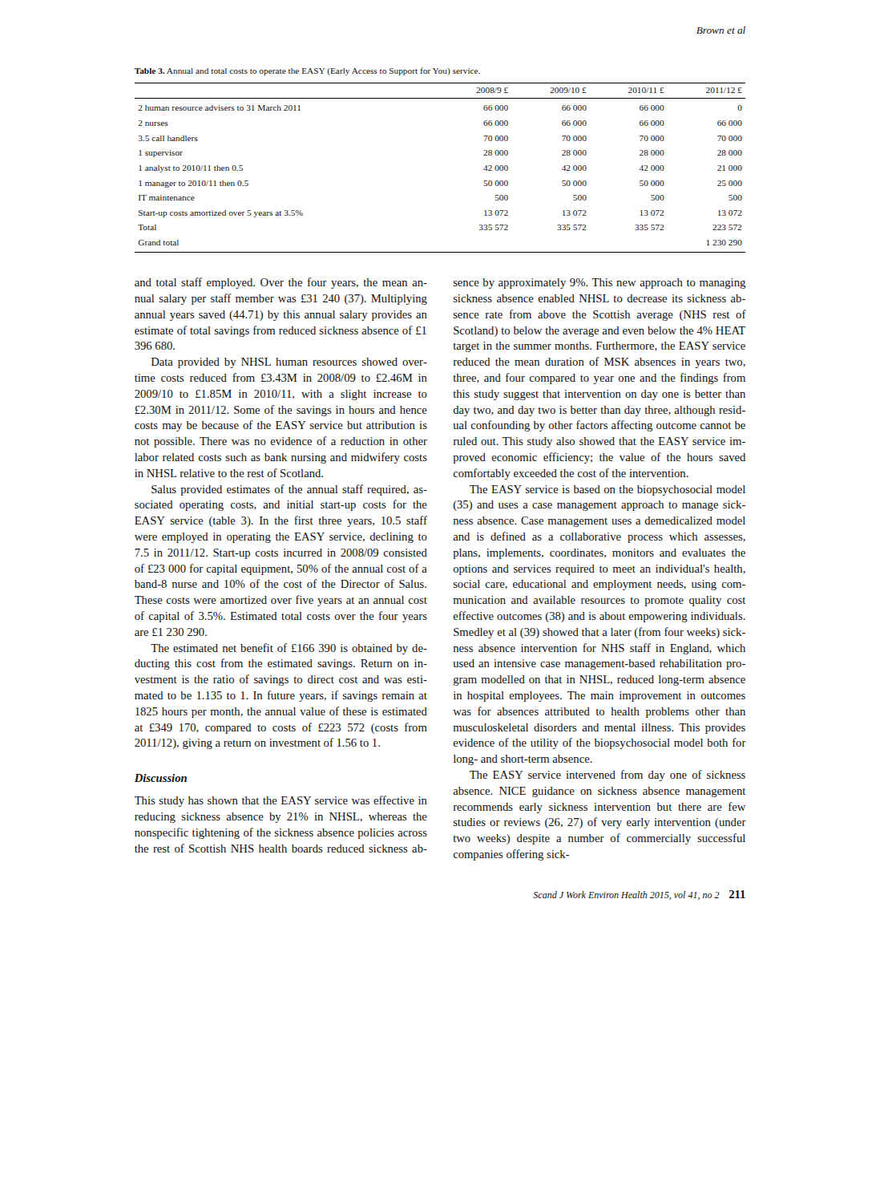Brown et al
Table 3. Annual and total costs to operate the EASY (Early Access to Support for You) service.
| | 2008/9 £ | 2009/10 £ | 2010/11 £ | 2011/12 £ |
| --- | --- | --- | --- | --- |
| 2 human resource advisers to 31 March 2011 | 66 000 | 66 000 | 66 000 | 0 |
| 2 nurses | 66 000 | 66 000 | 66 000 | 66 000 |
| 3.5 call handlers | 70 000 | 70 000 | 70 000 | 70 000 |
| 1 supervisor | 28 000 | 28 000 | 28 000 | 28 000 |
| 1 analyst to 2010/11 then 0.5 | 42 000 | 42 000 | 42 000 | 21 000 |
| 1 manager to 2010/11 then 0.5 | 50 000 | 50 000 | 50 000 | 25 000 |
| IT maintenance | 500 | 500 | 500 | 500 |
| Start-up costs amortized over 5 years at 3.5% | 13 072 | 13 072 | 13 072 | 13 072 |
| Total | 335 572 | 335 572 | 335 572 | 223 572 |
| Grand total | | | | 1 230 290 |
and total staff employed. Over the four years, the mean annual salary per staff member was £31 240 (37). Multiplying annual years saved (44.71) by this annual salary provides an estimate of total savings from reduced sickness absence of £1 396 680.
Data provided by NHSL human resources showed overtime costs reduced from £3.43M in 2008/09 to £2.46M in 2009/10 to £1.85M in 2010/11, with a slight increase to £2.30M in 2011/12. Some of the savings in hours and hence costs may be because of the EASY service but attribution is not possible. There was no evidence of a reduction in other labor related costs such as bank nursing and midwifery costs in NHSL relative to the rest of Scotland.
Salus provided estimates of the annual staff required, associated operating costs, and initial start-up costs for the EASY service (table 3). In the first three years, 10.5 staff were employed in operating the EASY service, declining to 7.5 in 2011/12. Start-up costs incurred in 2008/09 consisted of £23 000 for capital equipment, 50% of the annual cost of a band-8 nurse and 10% of the cost of the Director of Salus. These costs were amortized over five years at an annual cost of capital of 3.5%. Estimated total costs over the four years are £1 230 290.
The estimated net benefit of £166 390 is obtained by deducting this cost from the estimated savings. Return on investment is the ratio of savings to direct cost and was estimated to be 1.135 to 1. In future years, if savings remain at 1825 hours per month, the annual value of these is estimated at £349 170, compared to costs of £223 572 (costs from 2011/12), giving a return on investment of 1.56 to 1.
Discussion
This study has shown that the EASY service was effective in reducing sickness absence by 21% in NHSL, whereas the nonspecific tightening of the sickness absence policies across the rest of Scottish NHS health boards reduced sickness absence by approximately 9%. This new approach to managing sickness absence enabled NHSL to decrease its sickness absence rate from above the Scottish average (NHS rest of Scotland) to below the average and even below the 4% HEAT target in the summer months. Furthermore, the EASY service reduced the mean duration of MSK absences in years two, three, and four compared to year one and the findings from this study suggest that intervention on day one is better than day two, and day two is better than day three, although residual confounding by other factors affecting outcome cannot be ruled out. This study also showed that the EASY service improved economic efficiency; the value of the hours saved comfortably exceeded the cost of the intervention.
The EASY service is based on the biopsychosocial model (35) and uses a case management approach to manage sickness absence. Case management uses a demedicalized model and is defined as a collaborative process which assesses, plans, implements, coordinates, monitors and evaluates the options and services required to meet an individual's health, social care, educational and employment needs, using communication and available resources to promote quality cost effective outcomes (38) and is about empowering individuals. Smedley et al (39) showed that a later (from four weeks) sickness absence intervention for NHS staff in England, which used an intensive case management-based rehabilitation program modelled on that in NHSL, reduced long-term absence in hospital employees. The main improvement in outcomes was for absences attributed to health problems other than musculoskeletal disorders and mental illness. This provides evidence of the utility of the biopsychosocial model both for long- and short-term absence.
The EASY service intervened from day one of sickness absence. NICE guidance on sickness absence management recommends early sickness intervention but there are few studies or reviews (26, 27) of very early intervention (under two weeks) despite a number of commercially successful companies offering sick-
Scand J Work Environ Health 2015, vol 41, no 2211